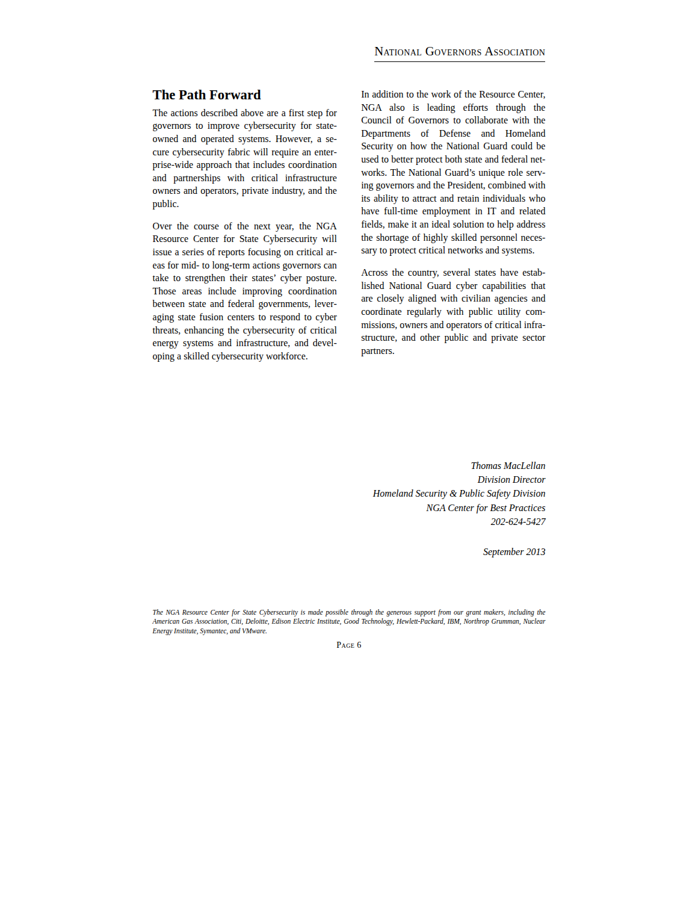National Governors Association
The Path Forward
The actions described above are a first step for governors to improve cybersecurity for state-owned and operated systems. However, a secure cybersecurity fabric will require an enterprise-wide approach that includes coordination and partnerships with critical infrastructure owners and operators, private industry, and the public.
Over the course of the next year, the NGA Resource Center for State Cybersecurity will issue a series of reports focusing on critical areas for mid- to long-term actions governors can take to strengthen their states’ cyber posture. Those areas include improving coordination between state and federal governments, leveraging state fusion centers to respond to cyber threats, enhancing the cybersecurity of critical energy systems and infrastructure, and developing a skilled cybersecurity workforce.
In addition to the work of the Resource Center, NGA also is leading efforts through the Council of Governors to collaborate with the Departments of Defense and Homeland Security on how the National Guard could be used to better protect both state and federal networks. The National Guard’s unique role serving governors and the President, combined with its ability to attract and retain individuals who have full-time employment in IT and related fields, make it an ideal solution to help address the shortage of highly skilled personnel necessary to protect critical networks and systems.
Across the country, several states have established National Guard cyber capabilities that are closely aligned with civilian agencies and coordinate regularly with public utility commissions, owners and operators of critical infrastructure, and other public and private sector partners.
Thomas MacLellan
Division Director
Homeland Security & Public Safety Division
NGA Center for Best Practices
202-624-5427
September 2013
The NGA Resource Center for State Cybersecurity is made possible through the generous support from our grant makers, including the American Gas Association, Citi, Deloitte, Edison Electric Institute, Good Technology, Hewlett-Packard, IBM, Northrop Grumman, Nuclear Energy Institute, Symantec, and VMware.
Page 6